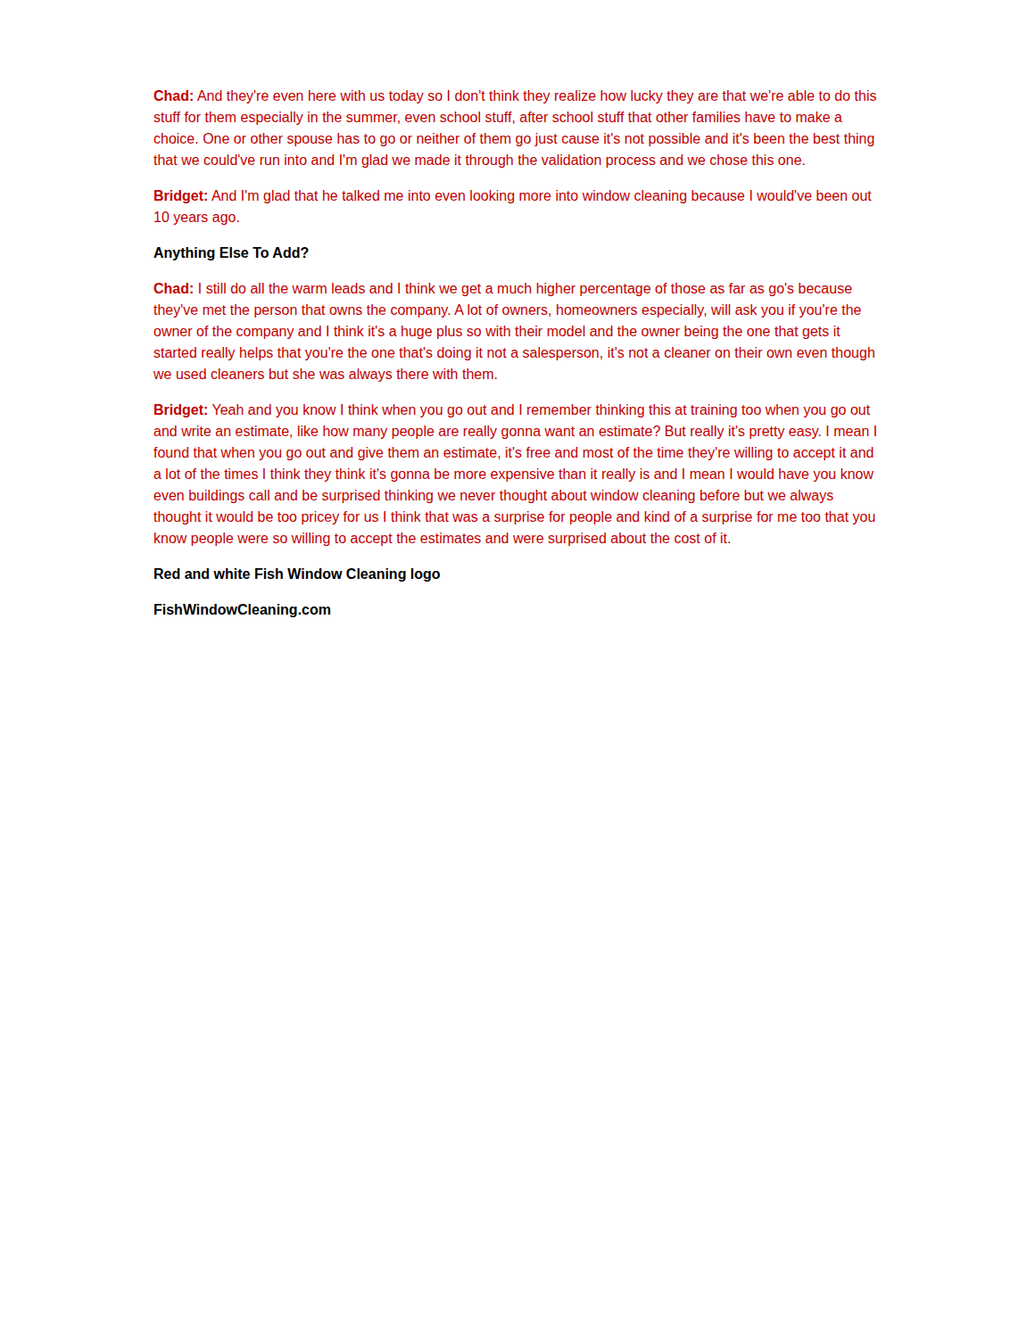Chad: And they're even here with us today so I don't think they realize how lucky they are that we're able to do this stuff for them especially in the summer, even school stuff, after school stuff that other families have to make a choice. One or other spouse has to go or neither of them go just cause it's not possible and it's been the best thing that we could've run into and I'm glad we made it through the validation process and we chose this one.
Bridget: And I'm glad that he talked me into even looking more into window cleaning because I would've been out 10 years ago.
Anything Else To Add?
Chad: I still do all the warm leads and I think we get a much higher percentage of those as far as go's because they've met the person that owns the company. A lot of owners, homeowners especially, will ask you if you're the owner of the company and I think it's a huge plus so with their model and the owner being the one that gets it started really helps that you're the one that's doing it not a salesperson, it's not a cleaner on their own even though we used cleaners but she was always there with them.
Bridget: Yeah and you know I think when you go out and I remember thinking this at training too when you go out and write an estimate, like how many people are really gonna want an estimate? But really it's pretty easy. I mean I found that when you go out and give them an estimate, it's free and most of the time they're willing to accept it and a lot of the times I think they think it's gonna be more expensive than it really is and I mean I would have you know even buildings call and be surprised thinking we never thought about window cleaning before but we always thought it would be too pricey for us I think that was a surprise for people and kind of a surprise for me too that you know people were so willing to accept the estimates and were surprised about the cost of it.
Red and white Fish Window Cleaning logo
FishWindowCleaning.com